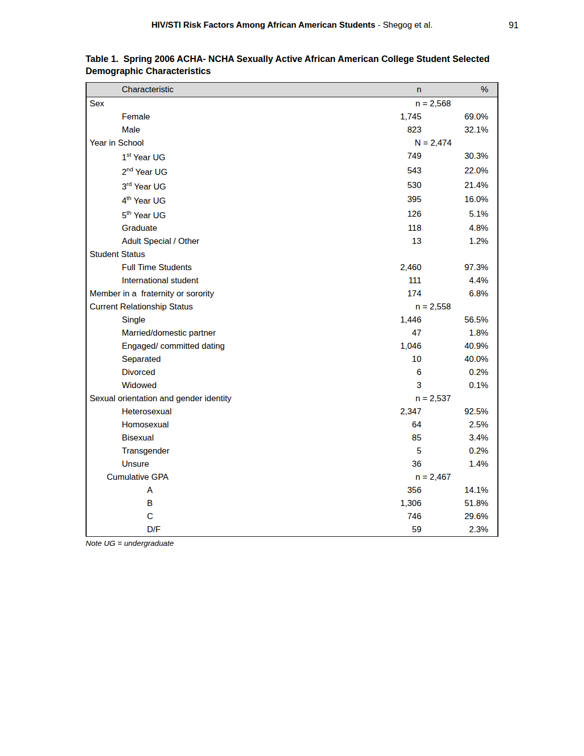HIV/STI Risk Factors Among African American Students - Shegog et al. 91
Table 1. Spring 2006 ACHA- NCHA Sexually Active African American College Student Selected Demographic Characteristics
| Characteristic | n | % |
| --- | --- | --- |
| Sex | n = 2,568 |
| Female | 1,745 | 69.0% |
| Male | 823 | 32.1% |
| Year in School | N = 2,474 |
| 1 st Year UG | 749 | 30.3% |
| 2 nd Year UG | 543 | 22.0% |
| 3 rd Year UG | 530 | 21.4% |
| 4 th Year UG | 395 | 16.0% |
| 5 th Year UG | 126 | 5.1% |
| Graduate | 118 | 4.8% |
| Adult Special / Other | 13 | 1.2% |
| Student Status | | |
| Full Time Students | 2,460 | 97.3% |
| International student | 111 | 4.4% |
| Member in a fraternity or sorority | 174 | 6.8% |
| Current Relationship Status | n = 2,558 |
| Single | 1,446 | 56.5% |
| Married/domestic partner | 47 | 1.8% |
| Engaged/ committed dating | 1,046 | 40.9% |
| Separated | 10 | 40.0% |
| Divorced | 6 | 0.2% |
| Widowed | 3 | 0.1% |
| Sexual orientation and gender identity | n = 2,537 |
| Heterosexual | 2,347 | 92.5% |
| Homosexual | 64 | 2.5% |
| Bisexual | 85 | 3.4% |
| Transgender | 5 | 0.2% |
| Unsure | 36 | 1.4% |
| Cumulative GPA | n = 2,467 |
| A | 356 | 14.1% |
| B | 1,306 | 51.8% |
| C | 746 | 29.6% |
| D/F | 59 | 2.3% |
Note UG = undergraduate